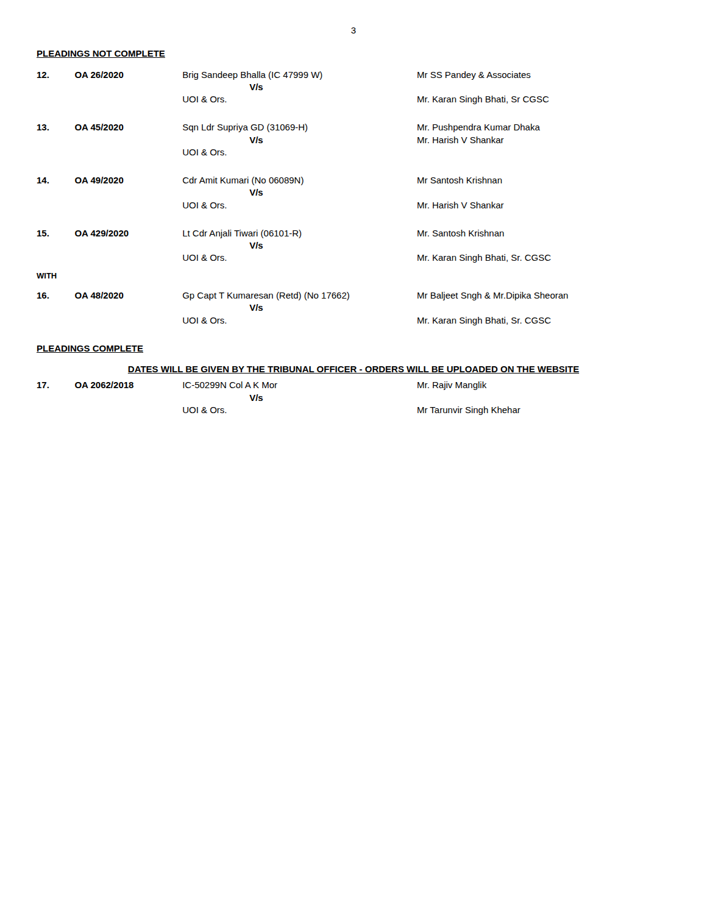3
PLEADINGS NOT COMPLETE
| 12. | OA 26/2020 | Brig Sandeep Bhalla (IC 47999 W) | Mr SS Pandey & Associates |
| | | V/s UOI & Ors. | Mr. Karan Singh Bhati, Sr CGSC |
| 13. | OA 45/2020 | Sqn Ldr Supriya GD (31069-H) | Mr. Pushpendra Kumar Dhaka |
| | | V/s UOI & Ors. | Mr. Harish V Shankar |
| 14. | OA 49/2020 | Cdr Amit Kumari (No 06089N) | Mr Santosh Krishnan |
| | | V/s UOI & Ors. | Mr. Harish V Shankar |
| 15. | OA 429/2020 | Lt Cdr Anjali Tiwari (06101-R) | Mr. Santosh Krishnan |
| | | V/s UOI & Ors. | Mr. Karan Singh Bhati, Sr. CGSC |
WITH
| 16. | OA 48/2020 | Gp Capt T Kumaresan (Retd) (No 17662) | Mr Baljeet Sngh & Mr.Dipika Sheoran |
| | | V/s UOI & Ors. | Mr. Karan Singh Bhati, Sr. CGSC |
PLEADINGS COMPLETE
DATES WILL BE GIVEN BY THE TRIBUNAL OFFICER - ORDERS WILL BE UPLOADED ON THE WEBSITE
| 17. | OA 2062/2018 | IC-50299N Col A K Mor | Mr. Rajiv Manglik |
| | | V/s UOI & Ors. | Mr Tarunvir Singh Khehar |